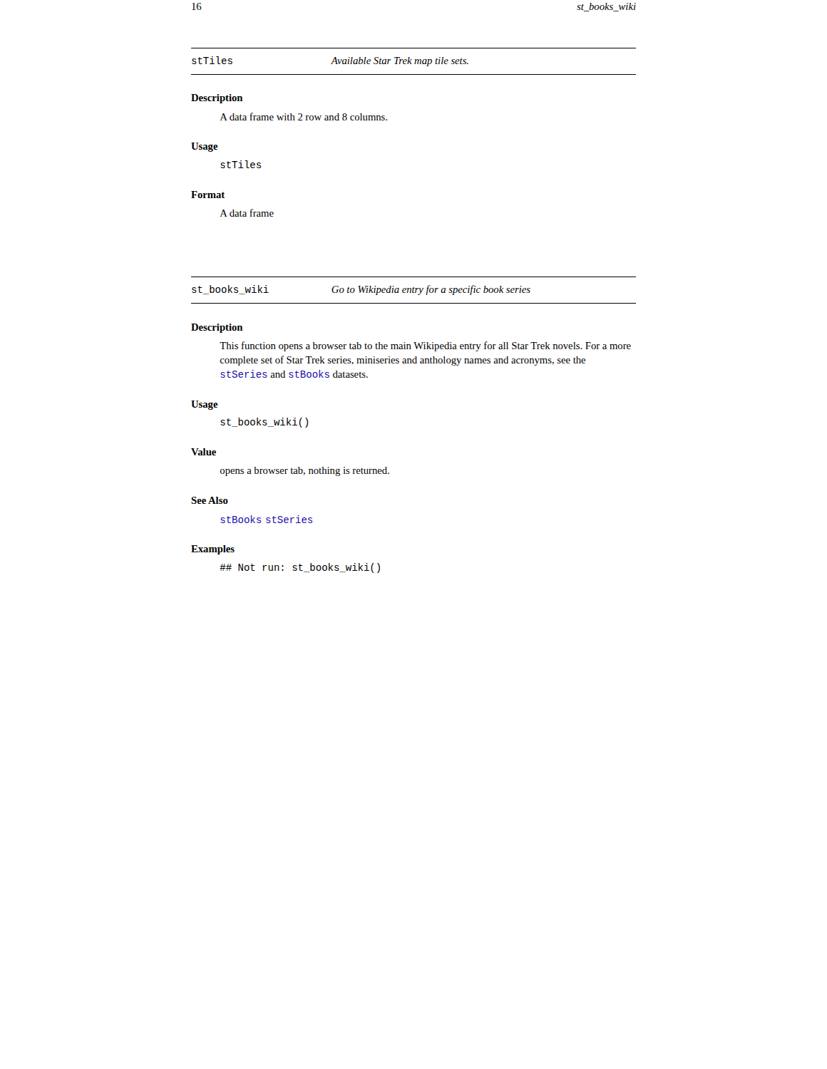16 st_books_wiki
stTiles Available Star Trek map tile sets.
Description
A data frame with 2 row and 8 columns.
Usage
stTiles
Format
A data frame
st_books_wiki Go to Wikipedia entry for a specific book series
Description
This function opens a browser tab to the main Wikipedia entry for all Star Trek novels. For a more complete set of Star Trek series, miniseries and anthology names and acronyms, see the stSeries and stBooks datasets.
Usage
st_books_wiki()
Value
opens a browser tab, nothing is returned.
See Also
stBooks stSeries
Examples
## Not run: st_books_wiki()